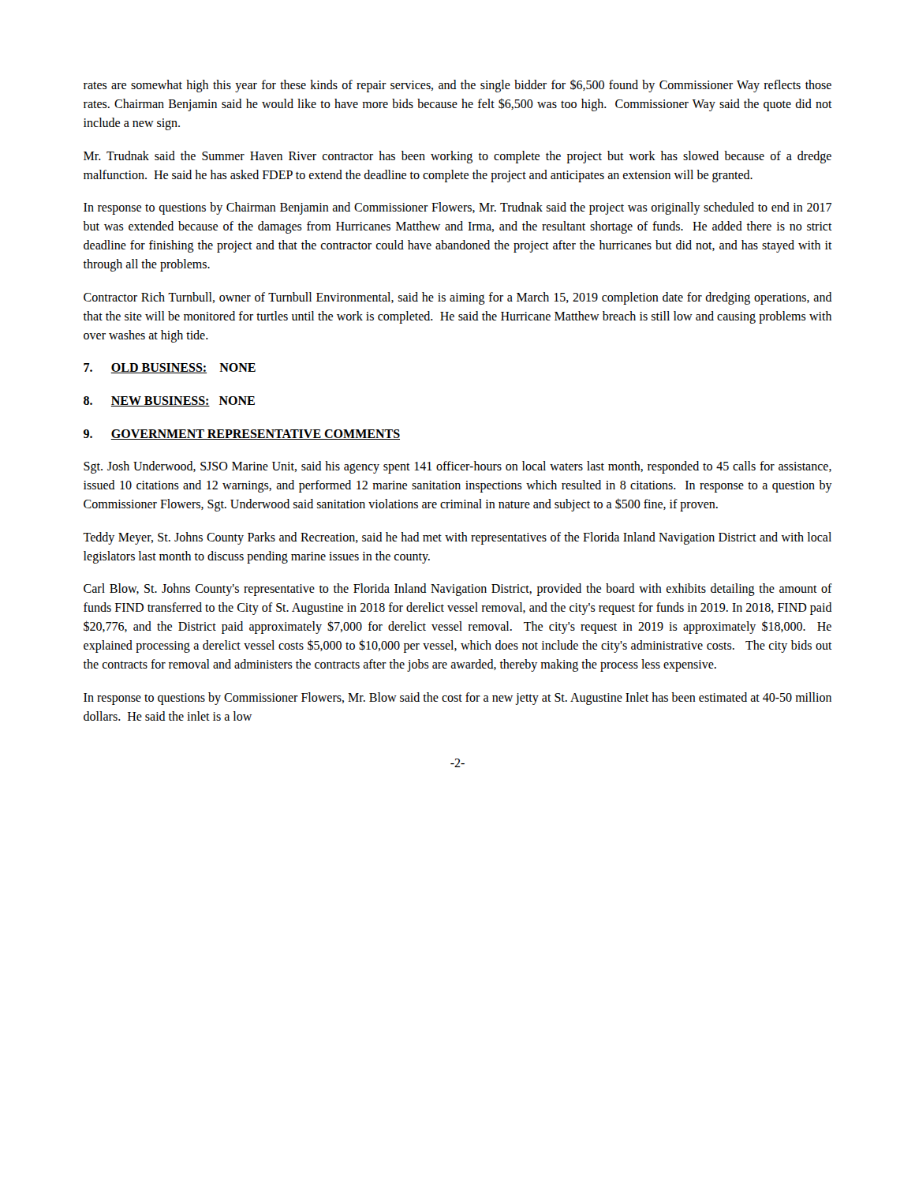rates are somewhat high this year for these kinds of repair services, and the single bidder for $6,500 found by Commissioner Way reflects those rates. Chairman Benjamin said he would like to have more bids because he felt $6,500 was too high. Commissioner Way said the quote did not include a new sign.
Mr. Trudnak said the Summer Haven River contractor has been working to complete the project but work has slowed because of a dredge malfunction. He said he has asked FDEP to extend the deadline to complete the project and anticipates an extension will be granted.
In response to questions by Chairman Benjamin and Commissioner Flowers, Mr. Trudnak said the project was originally scheduled to end in 2017 but was extended because of the damages from Hurricanes Matthew and Irma, and the resultant shortage of funds. He added there is no strict deadline for finishing the project and that the contractor could have abandoned the project after the hurricanes but did not, and has stayed with it through all the problems.
Contractor Rich Turnbull, owner of Turnbull Environmental, said he is aiming for a March 15, 2019 completion date for dredging operations, and that the site will be monitored for turtles until the work is completed. He said the Hurricane Matthew breach is still low and causing problems with over washes at high tide.
7. OLD BUSINESS: NONE
8. NEW BUSINESS: NONE
9. GOVERNMENT REPRESENTATIVE COMMENTS
Sgt. Josh Underwood, SJSO Marine Unit, said his agency spent 141 officer-hours on local waters last month, responded to 45 calls for assistance, issued 10 citations and 12 warnings, and performed 12 marine sanitation inspections which resulted in 8 citations. In response to a question by Commissioner Flowers, Sgt. Underwood said sanitation violations are criminal in nature and subject to a $500 fine, if proven.
Teddy Meyer, St. Johns County Parks and Recreation, said he had met with representatives of the Florida Inland Navigation District and with local legislators last month to discuss pending marine issues in the county.
Carl Blow, St. Johns County's representative to the Florida Inland Navigation District, provided the board with exhibits detailing the amount of funds FIND transferred to the City of St. Augustine in 2018 for derelict vessel removal, and the city's request for funds in 2019. In 2018, FIND paid $20,776, and the District paid approximately $7,000 for derelict vessel removal. The city's request in 2019 is approximately $18,000. He explained processing a derelict vessel costs $5,000 to $10,000 per vessel, which does not include the city's administrative costs. The city bids out the contracts for removal and administers the contracts after the jobs are awarded, thereby making the process less expensive.
In response to questions by Commissioner Flowers, Mr. Blow said the cost for a new jetty at St. Augustine Inlet has been estimated at 40-50 million dollars. He said the inlet is a low
-2-